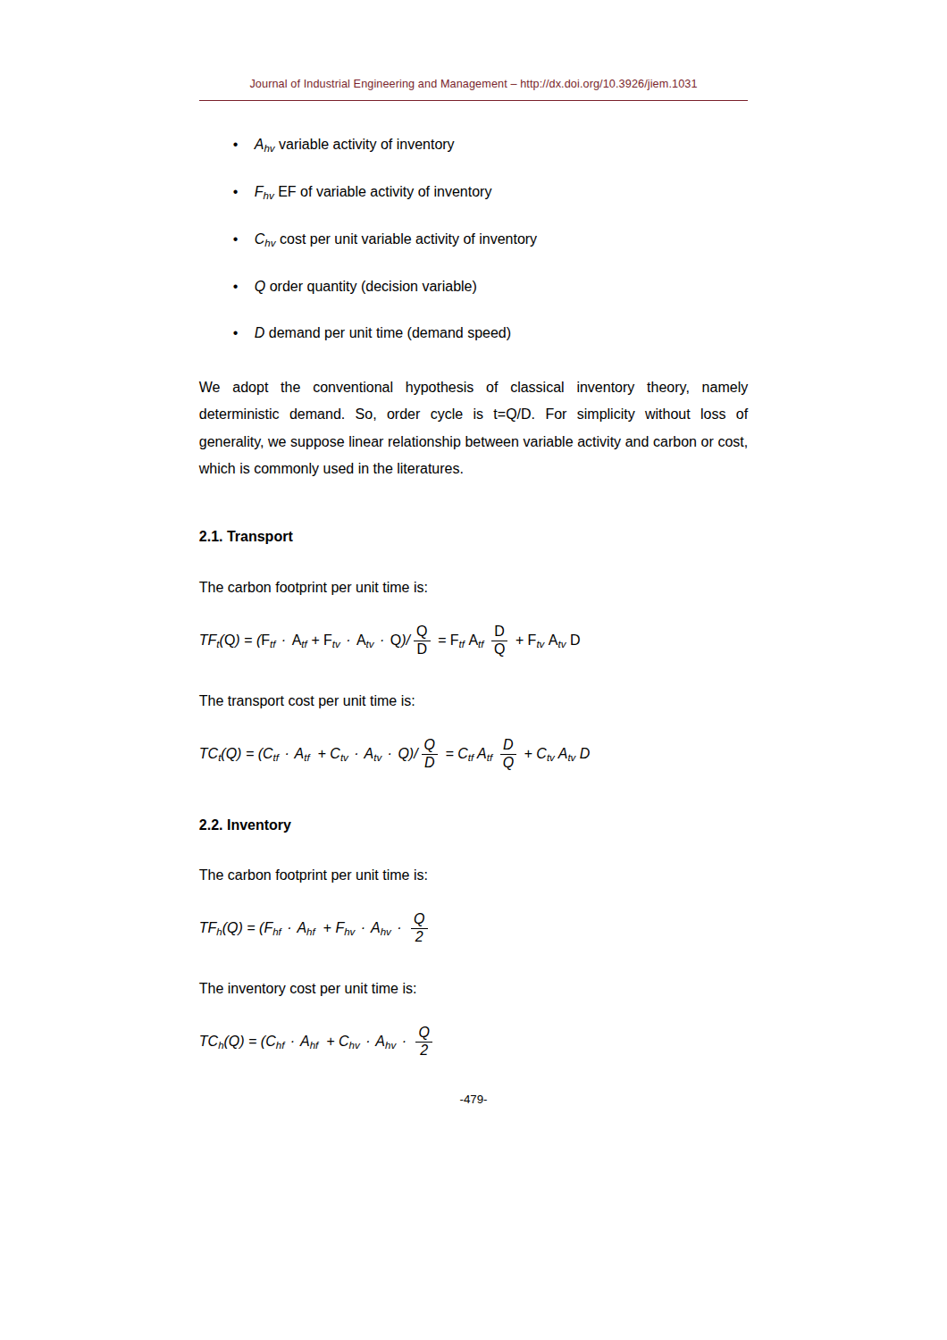Journal of Industrial Engineering and Management – http://dx.doi.org/10.3926/jiem.1031
Ahv variable activity of inventory
Fhv EF of variable activity of inventory
Chv cost per unit variable activity of inventory
Q order quantity (decision variable)
D demand per unit time (demand speed)
We adopt the conventional hypothesis of classical inventory theory, namely deterministic demand. So, order cycle is t=Q/D. For simplicity without loss of generality, we suppose linear relationship between variable activity and carbon or cost, which is commonly used in the literatures.
2.1. Transport
The carbon footprint per unit time is:
TFt(Q) = (Ftf · Atf + Ftv · Atv · Q)/QD = Ftf Atf DQ + Ftv Atv D
The transport cost per unit time is:
TCt(Q) = (Ctf · Atf + Ctv · Atv · Q)/QD = Ctf Atf DQ + Ctv Atv D
2.2. Inventory
The carbon footprint per unit time is:
TFh(Q) = (Fhf · Ahf + Fhv · Ahv · Q 2
The inventory cost per unit time is:
TCh(Q) = (Chf · Ahf + Chv · Ahv · Q 2
-479-